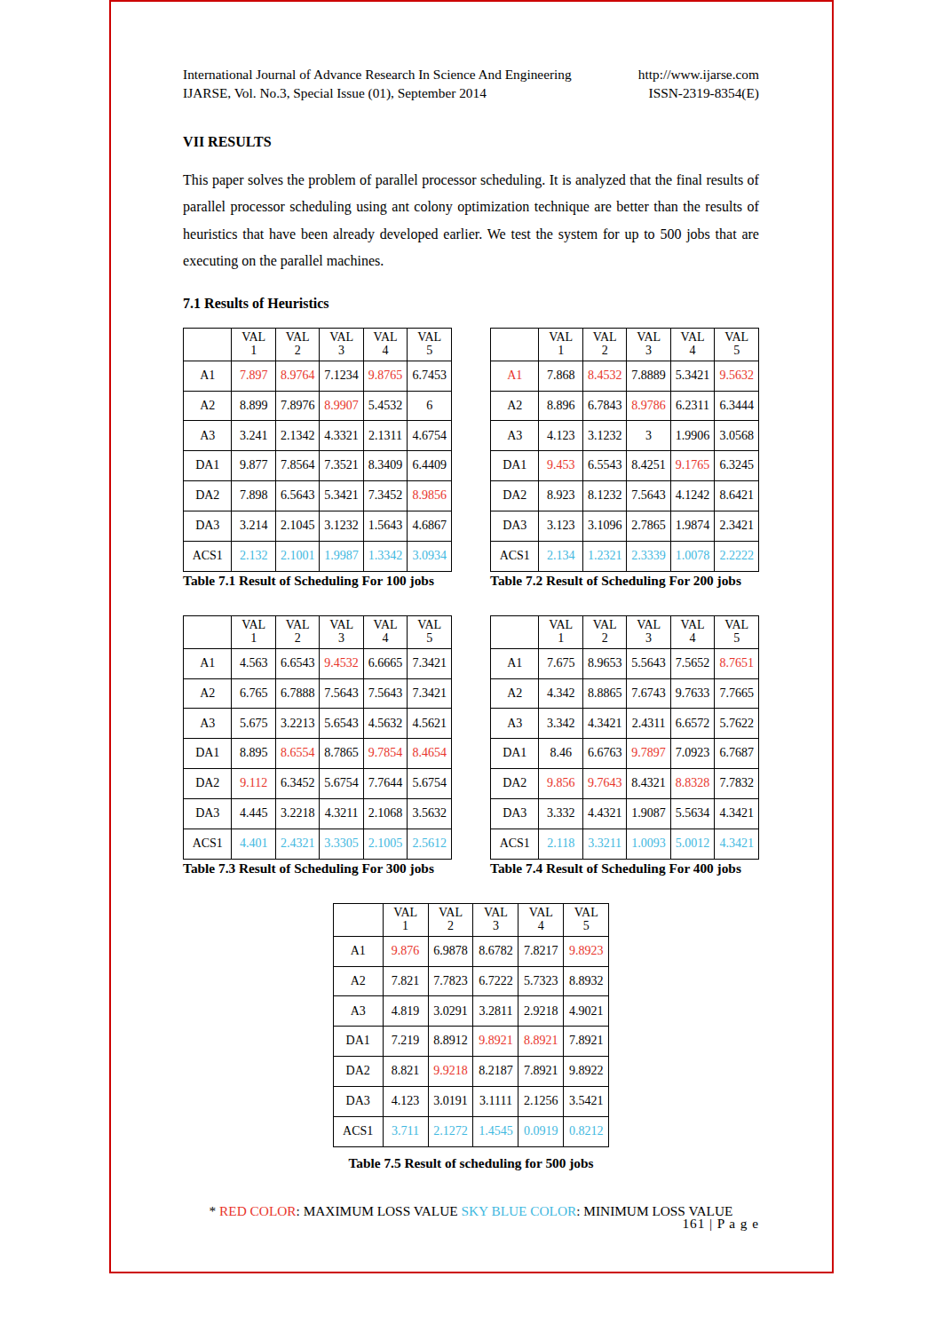International Journal of Advance Research In Science And Engineering http://www.ijarse.com
IJARSE, Vol. No.3, Special Issue (01), September 2014 ISSN-2319-8354(E)
VII RESULTS
This paper solves the problem of parallel processor scheduling. It is analyzed that the final results of parallel processor scheduling using ant colony optimization technique are better than the results of heuristics that have been already developed earlier. We test the system for up to 500 jobs that are executing on the parallel machines.
7.1 Results of Heuristics
| | VAL 1 | VAL 2 | VAL 3 | VAL 4 | VAL 5 |
| --- | --- | --- | --- | --- | --- |
| A1 | 7.897 | 8.9764 | 7.1234 | 9.8765 | 6.7453 |
| A2 | 8.899 | 7.8976 | 8.9907 | 5.4532 | 6 |
| A3 | 3.241 | 2.1342 | 4.3321 | 2.1311 | 4.6754 |
| DA1 | 9.877 | 7.8564 | 7.3521 | 8.3409 | 6.4409 |
| DA2 | 7.898 | 6.5643 | 5.3421 | 7.3452 | 8.9856 |
| DA3 | 3.214 | 2.1045 | 3.1232 | 1.5643 | 4.6867 |
| ACS1 | 2.132 | 2.1001 | 1.9987 | 1.3342 | 3.0934 |
| | VAL 1 | VAL 2 | VAL 3 | VAL 4 | VAL 5 |
| --- | --- | --- | --- | --- | --- |
| A1 | 7.868 | 8.4532 | 7.8889 | 5.3421 | 9.5632 |
| A2 | 8.896 | 6.7843 | 8.9786 | 6.2311 | 6.3444 |
| A3 | 4.123 | 3.1232 | 3 | 1.9906 | 3.0568 |
| DA1 | 9.453 | 6.5543 | 8.4251 | 9.1765 | 6.3245 |
| DA2 | 8.923 | 8.1232 | 7.5643 | 4.1242 | 8.6421 |
| DA3 | 3.123 | 3.1096 | 2.7865 | 1.9874 | 2.3421 |
| ACS1 | 2.134 | 1.2321 | 2.3339 | 1.0078 | 2.2222 |
Table 7.1 Result of Scheduling For 100 jobs
Table 7.2 Result of Scheduling For 200 jobs
| | VAL 1 | VAL 2 | VAL 3 | VAL 4 | VAL 5 |
| --- | --- | --- | --- | --- | --- |
| A1 | 4.563 | 6.6543 | 9.4532 | 6.6665 | 7.3421 |
| A2 | 6.765 | 6.7888 | 7.5643 | 7.5643 | 7.3421 |
| A3 | 5.675 | 3.2213 | 5.6543 | 4.5632 | 4.5621 |
| DA1 | 8.895 | 8.6554 | 8.7865 | 9.7854 | 8.4654 |
| DA2 | 9.112 | 6.3452 | 5.6754 | 7.7644 | 5.6754 |
| DA3 | 4.445 | 3.2218 | 4.3211 | 2.1068 | 3.5632 |
| ACS1 | 4.401 | 2.4321 | 3.3305 | 2.1005 | 2.5612 |
| | VAL 1 | VAL 2 | VAL 3 | VAL 4 | VAL 5 |
| --- | --- | --- | --- | --- | --- |
| A1 | 7.675 | 8.9653 | 5.5643 | 7.5652 | 8.7651 |
| A2 | 4.342 | 8.8865 | 7.6743 | 9.7633 | 7.7665 |
| A3 | 3.342 | 4.3421 | 2.4311 | 6.6572 | 5.7622 |
| DA1 | 8.46 | 6.6763 | 9.7897 | 7.0923 | 6.7687 |
| DA2 | 9.856 | 9.7643 | 8.4321 | 8.8328 | 7.7832 |
| DA3 | 3.332 | 4.4321 | 1.9087 | 5.5634 | 4.3421 |
| ACS1 | 2.118 | 3.3211 | 1.0093 | 5.0012 | 4.3421 |
Table 7.3 Result of Scheduling For 300 jobs
Table 7.4 Result of Scheduling For 400 jobs
| | VAL 1 | VAL 2 | VAL 3 | VAL 4 | VAL 5 |
| --- | --- | --- | --- | --- | --- |
| A1 | 9.876 | 6.9878 | 8.6782 | 7.8217 | 9.8923 |
| A2 | 7.821 | 7.7823 | 6.7222 | 5.7323 | 8.8932 |
| A3 | 4.819 | 3.0291 | 3.2811 | 2.9218 | 4.9021 |
| DA1 | 7.219 | 8.8912 | 9.8921 | 8.8921 | 7.8921 |
| DA2 | 8.821 | 9.9218 | 8.2187 | 7.8921 | 9.8922 |
| DA3 | 4.123 | 3.0191 | 3.1111 | 2.1256 | 3.5421 |
| ACS1 | 3.711 | 2.1272 | 1.4545 | 0.0919 | 0.8212 |
Table 7.5 Result of scheduling for 500 jobs
* RED COLOR: MAXIMUM LOSS VALUE SKY BLUE COLOR: MINIMUM LOSS VALUE
161 | P a g e